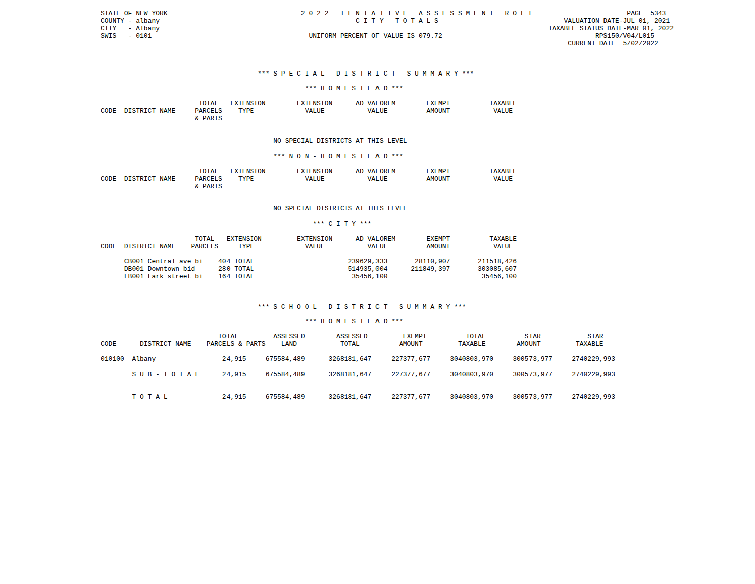STATE OF NEW YORK                                  2 0 2 2   T E N T A T I V E   A S S E S S M E N T   R O L L                        PAGE  5343
COUNTY - albany                                                  C I T Y   T O T A L S                                VALUATION DATE-JUL 01, 2021
CITY   - Albany                                                                                                   TAXABLE STATUS DATE-MAR 01, 2022
SWIS   - 0101                                        UNIFORM PERCENT OF VALUE IS 079.72                                       RPS150/V04/L015
                                                                                                                       CURRENT DATE  5/02/2022



                                        *** S P E C I A L   D I S T R I C T   S U M M A R Y ***

                                                    *** H O M E S T E A D ***

                         TOTAL   EXTENSION        EXTENSION      AD VALOREM        EXEMPT          TAXABLE
CODE  DISTRICT NAME     PARCELS    TYPE             VALUE           VALUE          AMOUNT           VALUE
                        & PARTS


                                            NO SPECIAL DISTRICTS AT THIS LEVEL

                                            *** N O N - H O M E S T E A D ***

                         TOTAL   EXTENSION        EXTENSION      AD VALOREM        EXEMPT          TAXABLE
CODE  DISTRICT NAME     PARCELS    TYPE             VALUE           VALUE          AMOUNT           VALUE
                        & PARTS


                                            NO SPECIAL DISTRICTS AT THIS LEVEL

                                                      *** C I T Y ***

                        TOTAL   EXTENSION         EXTENSION      AD VALOREM        EXEMPT          TAXABLE
CODE  DISTRICT NAME    PARCELS     TYPE             VALUE           VALUE          AMOUNT           VALUE

      CB001 Central ave bi    404 TOTAL                        239629,333       28110,907       211518,426
      DB001 Downtown bid      280 TOTAL                        514935,004      211849,397       303085,607
      LB001 Lark street bi    164 TOTAL                         35456,100                        35456,100



                                        *** S C H O O L   D I S T R I C T   S U M M A R Y ***

                                                    *** H O M E S T E A D ***

                              TOTAL         ASSESSED        ASSESSED         EXEMPT          TOTAL          STAR            STAR
CODE      DISTRICT NAME    PARCELS & PARTS    LAND           TOTAL          AMOUNT         TAXABLE        AMOUNT         TAXABLE

010100  Albany                 24,915     675584,489      3268181,647     227377,677     3040803,970     300573,977     2740229,993

        S U B - T O T A L      24,915     675584,489      3268181,647     227377,677     3040803,970     300573,977     2740229,993


        T O T A L              24,915     675584,489      3268181,647     227377,677     3040803,970     300573,977     2740229,993